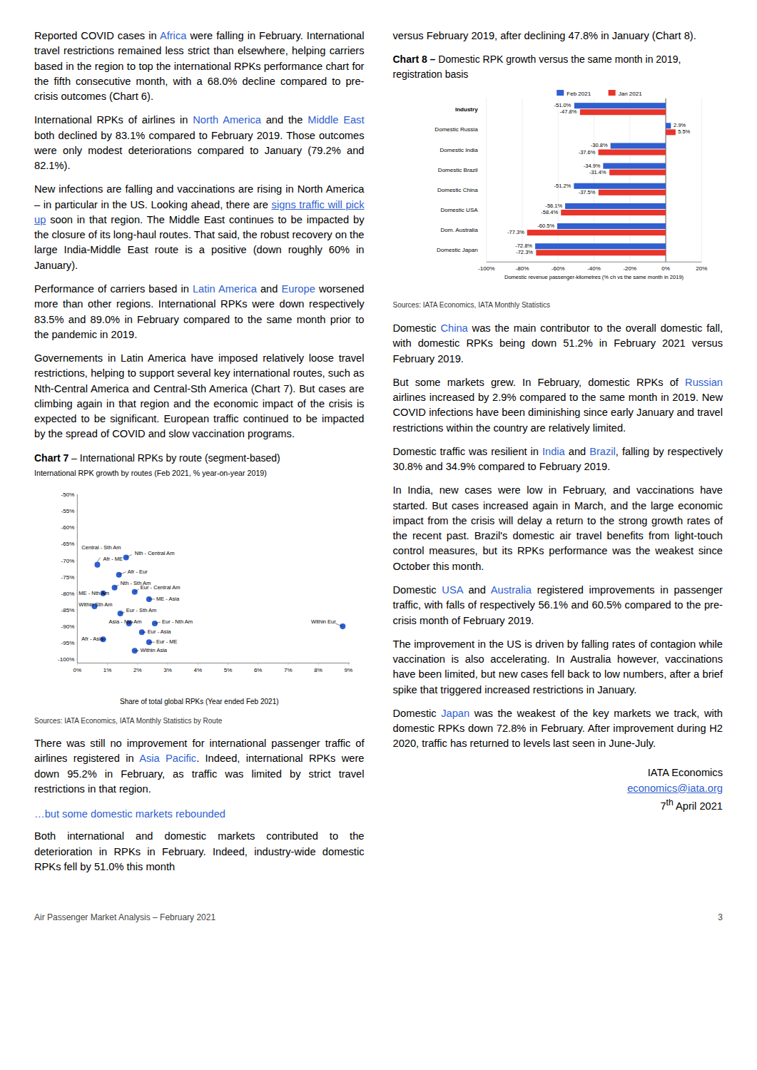Reported COVID cases in Africa were falling in February. International travel restrictions remained less strict than elsewhere, helping carriers based in the region to top the international RPKs performance chart for the fifth consecutive month, with a 68.0% decline compared to pre-crisis outcomes (Chart 6).
International RPKs of airlines in North America and the Middle East both declined by 83.1% compared to February 2019. Those outcomes were only modest deteriorations compared to January (79.2% and 82.1%).
New infections are falling and vaccinations are rising in North America – in particular in the US. Looking ahead, there are signs traffic will pick up soon in that region. The Middle East continues to be impacted by the closure of its long-haul routes. That said, the robust recovery on the large India-Middle East route is a positive (down roughly 60% in January).
Performance of carriers based in Latin America and Europe worsened more than other regions. International RPKs were down respectively 83.5% and 89.0% in February compared to the same month prior to the pandemic in 2019.
Governements in Latin America have imposed relatively loose travel restrictions, helping to support several key international routes, such as Nth-Central America and Central-Sth America (Chart 7). But cases are climbing again in that region and the economic impact of the crisis is expected to be significant. European traffic continued to be impacted by the spread of COVID and slow vaccination programs.
Chart 7 – International RPKs by route (segment-based)
International RPK growth by routes (Feb 2021, % year-on-year 2019)
-50% -55% -60% -65% -70% -75% -80% -85% -90% -95% -100% 0% 1% 2% 3% 4% 5% 6% 7% 8% 9% Central - Sth Am Afr - ME Nth - Central Am Afr - Eur Nth - Sth Am ME - Nth Am Eur - Central Am ME - Asia Within Sth Am Eur - Sth Am Asia - Nth Am Eur - Nth Am Eur - Asia Afr - Asia Eur - ME Within Asia Within Eur
Share of total global RPKs (Year ended Feb 2021)
Sources: IATA Economics, IATA Monthly Statistics by Route
There was still no improvement for international passenger traffic of airlines registered in Asia Pacific. Indeed, international RPKs were down 95.2% in February, as traffic was limited by strict travel restrictions in that region.
…but some domestic markets rebounded
Both international and domestic markets contributed to the deterioration in RPKs in February. Indeed, industry-wide domestic RPKs fell by 51.0% this month
versus February 2019, after declining 47.8% in January (Chart 8).
Chart 8 – Domestic RPK growth versus the same month in 2019, registration basis
Feb 2021 Jan 2021 Industry Domestic Russia Domestic India Domestic Brazil Domestic China Domestic USA Dom. Australia Domestic Japan -51.0% -47.8% 2.9% 5.5% -30.8% -37.6% -34.9% -31.4% -51.2% -37.5% -56.1% -58.4% -60.5% -77.3% -72.8% -72.3% -100% -80% -60% -40% -20% 0% 20% Domestic revenue passenger-kilometres (% ch vs the same month in 2019)
Sources: IATA Economics, IATA Monthly Statistics
Domestic China was the main contributor to the overall domestic fall, with domestic RPKs being down 51.2% in February 2021 versus February 2019.
But some markets grew. In February, domestic RPKs of Russian airlines increased by 2.9% compared to the same month in 2019. New COVID infections have been diminishing since early January and travel restrictions within the country are relatively limited.
Domestic traffic was resilient in India and Brazil, falling by respectively 30.8% and 34.9% compared to February 2019.
In India, new cases were low in February, and vaccinations have started. But cases increased again in March, and the large economic impact from the crisis will delay a return to the strong growth rates of the recent past. Brazil's domestic air travel benefits from light-touch control measures, but its RPKs performance was the weakest since October this month.
Domestic USA and Australia registered improvements in passenger traffic, with falls of respectively 56.1% and 60.5% compared to the pre-crisis month of February 2019.
The improvement in the US is driven by falling rates of contagion while vaccination is also accelerating. In Australia however, vaccinations have been limited, but new cases fell back to low numbers, after a brief spike that triggered increased restrictions in January.
Domestic Japan was the weakest of the key markets we track, with domestic RPKs down 72.8% in February. After improvement during H2 2020, traffic has returned to levels last seen in June-July.
IATA Economics
economics@iata.org
7th April 2021
Air Passenger Market Analysis – February 2021 3